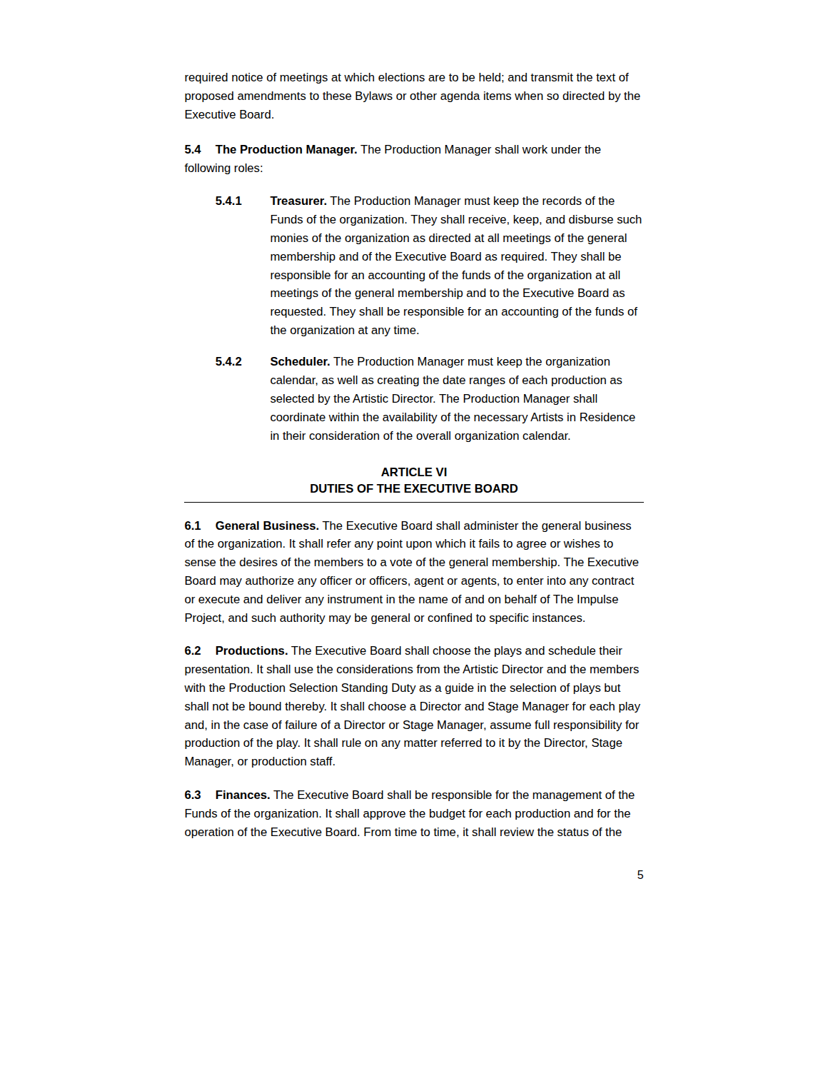required notice of meetings at which elections are to be held; and transmit the text of proposed amendments to these Bylaws or other agenda items when so directed by the Executive Board.
5.4 The Production Manager. The Production Manager shall work under the following roles:
5.4.1 Treasurer. The Production Manager must keep the records of the Funds of the organization. They shall receive, keep, and disburse such monies of the organization as directed at all meetings of the general membership and of the Executive Board as required. They shall be responsible for an accounting of the funds of the organization at all meetings of the general membership and to the Executive Board as requested. They shall be responsible for an accounting of the funds of the organization at any time.
5.4.2 Scheduler. The Production Manager must keep the organization calendar, as well as creating the date ranges of each production as selected by the Artistic Director. The Production Manager shall coordinate within the availability of the necessary Artists in Residence in their consideration of the overall organization calendar.
ARTICLE VI DUTIES OF THE EXECUTIVE BOARD
6.1 General Business. The Executive Board shall administer the general business of the organization. It shall refer any point upon which it fails to agree or wishes to sense the desires of the members to a vote of the general membership. The Executive Board may authorize any officer or officers, agent or agents, to enter into any contract or execute and deliver any instrument in the name of and on behalf of The Impulse Project, and such authority may be general or confined to specific instances.
6.2 Productions. The Executive Board shall choose the plays and schedule their presentation. It shall use the considerations from the Artistic Director and the members with the Production Selection Standing Duty as a guide in the selection of plays but shall not be bound thereby. It shall choose a Director and Stage Manager for each play and, in the case of failure of a Director or Stage Manager, assume full responsibility for production of the play. It shall rule on any matter referred to it by the Director, Stage Manager, or production staff.
6.3 Finances. The Executive Board shall be responsible for the management of the Funds of the organization. It shall approve the budget for each production and for the operation of the Executive Board. From time to time, it shall review the status of the
5